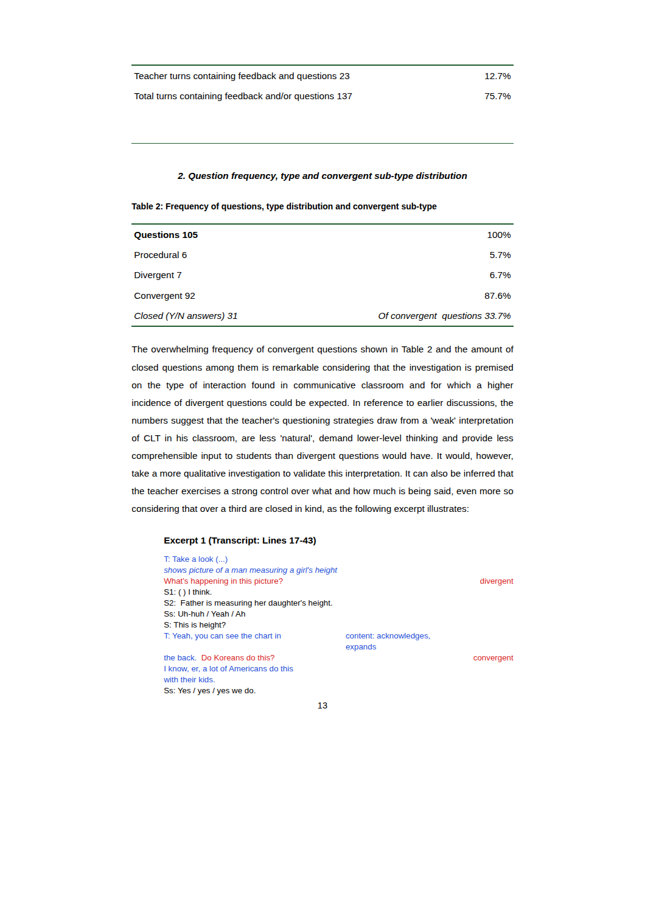| Teacher turns containing feedback and questions 23 | 12.7% |
| Total turns containing feedback and/or questions 137 | 75.7% |
2. Question frequency, type and convergent sub-type distribution
Table 2: Frequency of questions, type distribution and convergent sub-type
| Questions 105 | 100% |
| Procedural 6 | 5.7% |
| Divergent 7 | 6.7% |
| Convergent 92 | 87.6% |
| Closed (Y/N answers) 31 | Of convergent questions 33.7% |
The overwhelming frequency of convergent questions shown in Table 2 and the amount of closed questions among them is remarkable considering that the investigation is premised on the type of interaction found in communicative classroom and for which a higher incidence of divergent questions could be expected. In reference to earlier discussions, the numbers suggest that the teacher's questioning strategies draw from a 'weak' interpretation of CLT in his classroom, are less 'natural', demand lower-level thinking and provide less comprehensible input to students than divergent questions would have. It would, however, take a more qualitative investigation to validate this interpretation. It can also be inferred that the teacher exercises a strong control over what and how much is being said, even more so considering that over a third are closed in kind, as the following excerpt illustrates:
Excerpt 1 (Transcript: Lines 17-43)
| T: Take a look (...) | | |
| shows picture of a man measuring a girl's height | | |
| What's happening in this picture? | | divergent |
| S1: ( ) I think. | | |
| S2: Father is measuring her daughter's height. | | |
| Ss: Uh-huh / Yeah / Ah | | |
| S: This is height? | | |
| T: Yeah, you can see the chart in | content: acknowledges, expands | |
| the back. Do Koreans do this? | | convergent |
| I know, er, a lot of Americans do this | | |
| with their kids. | | |
| Ss: Yes / yes / yes we do. | | |
13